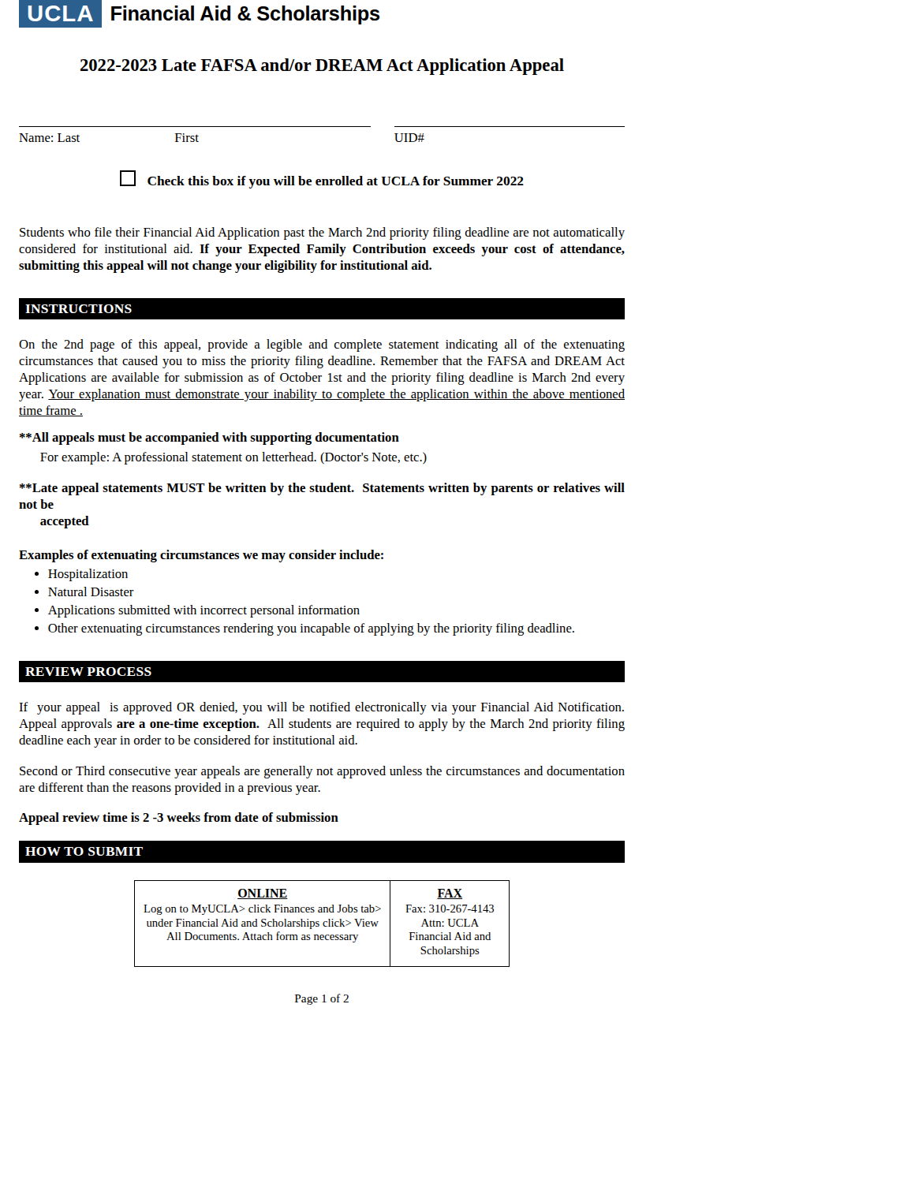UCLA Financial Aid & Scholarships
2022-2023 Late FAFSA and/or DREAM Act Application Appeal
Name: Last First
UID#
Check this box if you will be enrolled at UCLA for Summer 2022
Students who file their Financial Aid Application past the March 2nd priority filing deadline are not automatically considered for institutional aid. If your Expected Family Contribution exceeds your cost of attendance, submitting this appeal will not change your eligibility for institutional aid.
INSTRUCTIONS
On the 2nd page of this appeal, provide a legible and complete statement indicating all of the extenuating circumstances that caused you to miss the priority filing deadline. Remember that the FAFSA and DREAM Act Applications are available for submission as of October 1st and the priority filing deadline is March 2nd every year. Your explanation must demonstrate your inability to complete the application within the above mentioned time frame .
**All appeals must be accompanied with supporting documentation
For example: A professional statement on letterhead. (Doctor's Note, etc.)
**Late appeal statements MUST be written by the student. Statements written by parents or relatives will not beaccepted
Examples of extenuating circumstances we may consider include:
Hospitalization
Natural Disaster
Applications submitted with incorrect personal information
Other extenuating circumstances rendering you incapable of applying by the priority filing deadline.
REVIEW PROCESS
If your appeal is approved OR denied, you will be notified electronically via your Financial Aid Notification. Appeal approvals are a one-time exception. All students are required to apply by the March 2nd priority filing deadline each year in order to be considered for institutional aid.
Second or Third consecutive year appeals are generally not approved unless the circumstances and documentation are different than the reasons provided in a previous year.
Appeal review time is 2 -3 weeks from date of submission
HOW TO SUBMIT
| ONLINE Log on to MyUCLA> click Finances and Jobs tab> under Financial Aid and Scholarships click> View All Documents. Attach form as necessary | FAX Fax: 310-267-4143 Attn: UCLA Financial Aid and Scholarships |
Page 1 of 2